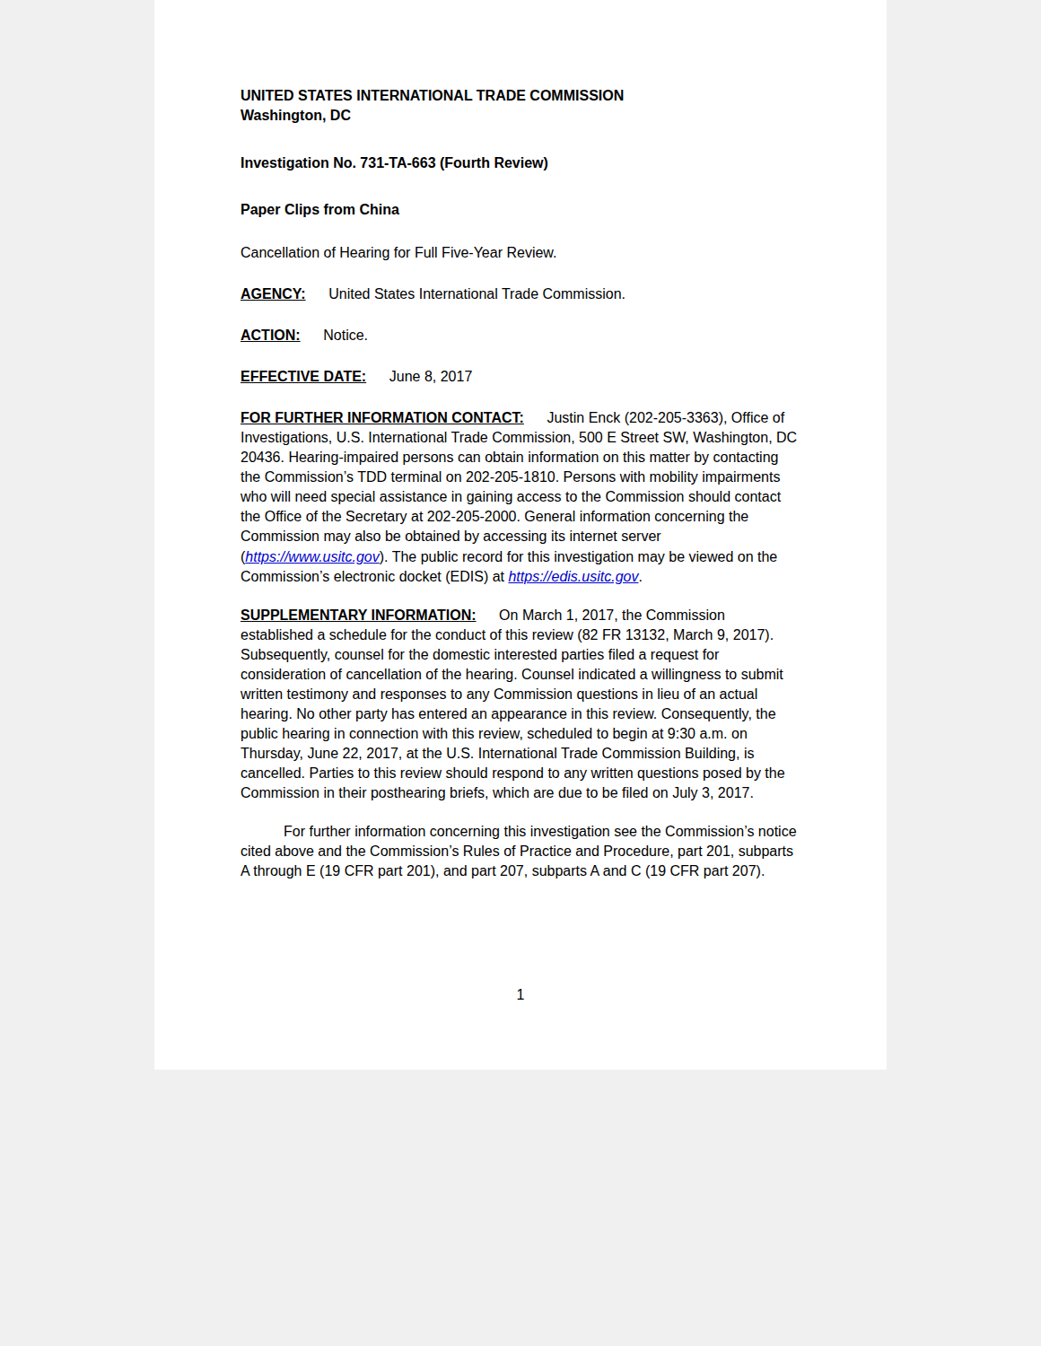UNITED STATES INTERNATIONAL TRADE COMMISSION
Washington, DC
Investigation No. 731-TA-663 (Fourth Review)
Paper Clips from China
Cancellation of Hearing for Full Five-Year Review.
AGENCY: United States International Trade Commission.
ACTION: Notice.
EFFECTIVE DATE: June 8, 2017
FOR FURTHER INFORMATION CONTACT: Justin Enck (202-205-3363), Office of Investigations, U.S. International Trade Commission, 500 E Street SW, Washington, DC 20436. Hearing-impaired persons can obtain information on this matter by contacting the Commission’s TDD terminal on 202-205-1810. Persons with mobility impairments who will need special assistance in gaining access to the Commission should contact the Office of the Secretary at 202-205-2000. General information concerning the Commission may also be obtained by accessing its internet server (https://www.usitc.gov). The public record for this investigation may be viewed on the Commission’s electronic docket (EDIS) at https://edis.usitc.gov.
SUPPLEMENTARY INFORMATION: On March 1, 2017, the Commission established a schedule for the conduct of this review (82 FR 13132, March 9, 2017). Subsequently, counsel for the domestic interested parties filed a request for consideration of cancellation of the hearing. Counsel indicated a willingness to submit written testimony and responses to any Commission questions in lieu of an actual hearing. No other party has entered an appearance in this review. Consequently, the public hearing in connection with this review, scheduled to begin at 9:30 a.m. on Thursday, June 22, 2017, at the U.S. International Trade Commission Building, is cancelled. Parties to this review should respond to any written questions posed by the Commission in their posthearing briefs, which are due to be filed on July 3, 2017.
For further information concerning this investigation see the Commission’s notice cited above and the Commission’s Rules of Practice and Procedure, part 201, subparts A through E (19 CFR part 201), and part 207, subparts A and C (19 CFR part 207).
1